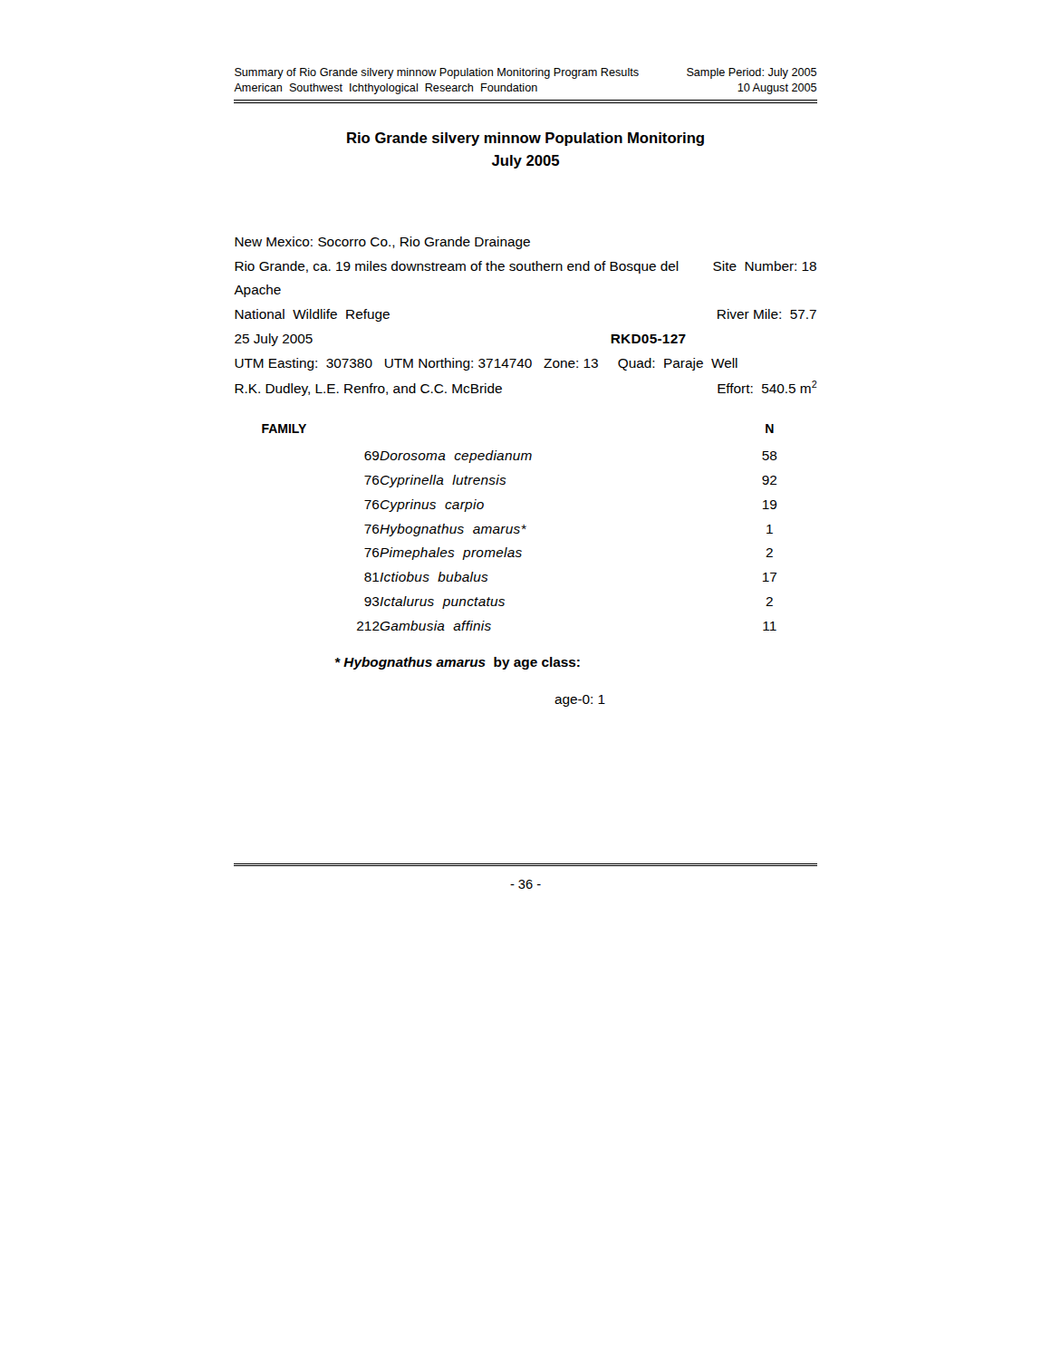Summary of Rio Grande silvery minnow Population Monitoring Program Results
Sample Period: July 2005
American Southwest Ichthyological Research Foundation
10 August 2005
Rio Grande silvery minnow Population Monitoring
July 2005
New Mexico: Socorro Co., Rio Grande Drainage
Rio Grande, ca. 19 miles downstream of the southern end of Bosque del Apache
Site Number: 18
National Wildlife Refuge
River Mile: 57.7
25 July 2005
RKD05-127
UTM Easting: 307380 UTM Northing: 3714740 Zone: 13 Quad: Paraje Well
R.K. Dudley, L.E. Renfro, and C.C. McBride
Effort: 540.5 m2
| FAMILY | | N |
| --- | --- | --- |
| 69 | Dorosoma cepedianum | 58 |
| 76 | Cyprinella lutrensis | 92 |
| 76 | Cyprinus carpio | 19 |
| 76 | Hybognathus amarus* | 1 |
| 76 | Pimephales promelas | 2 |
| 81 | Ictiobus bubalus | 17 |
| 93 | Ictalurus punctatus | 2 |
| 212 | Gambusia affinis | 11 |
* Hybognathus amarus by age class:
age-0: 1
- 36 -